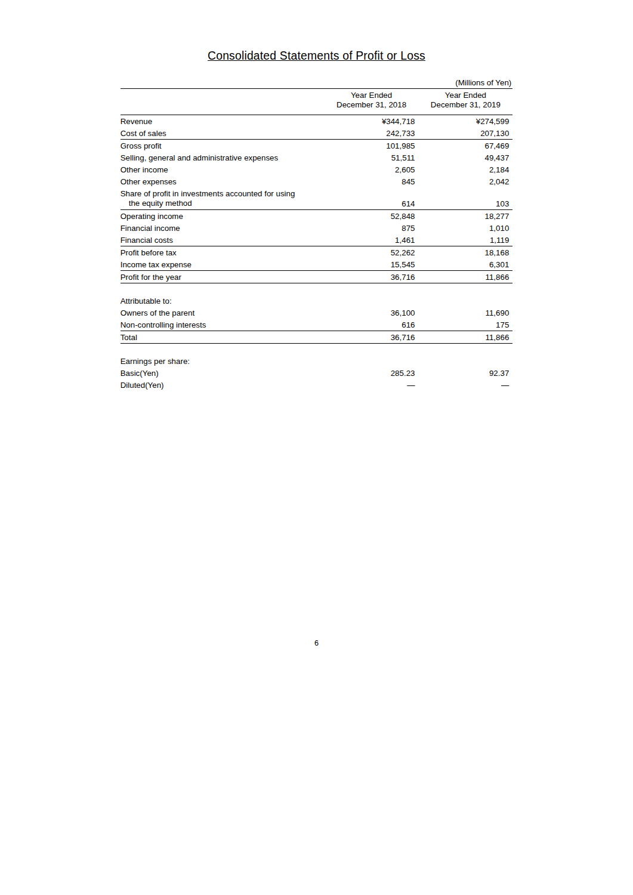Consolidated Statements of Profit or Loss
(Millions of Yen)
| | Year Ended December 31, 2018 | Year Ended December 31, 2019 |
| --- | --- | --- |
| Revenue | ¥344,718 | ¥274,599 |
| Cost of sales | 242,733 | 207,130 |
| Gross profit | 101,985 | 67,469 |
| Selling, general and administrative expenses | 51,511 | 49,437 |
| Other income | 2,605 | 2,184 |
| Other expenses | 845 | 2,042 |
| Share of profit in investments accounted for using the equity method | 614 | 103 |
| Operating income | 52,848 | 18,277 |
| Financial income | 875 | 1,010 |
| Financial costs | 1,461 | 1,119 |
| Profit before tax | 52,262 | 18,168 |
| Income tax expense | 15,545 | 6,301 |
| Profit for the year | 36,716 | 11,866 |
| Attributable to: | | |
| Owners of the parent | 36,100 | 11,690 |
| Non-controlling interests | 616 | 175 |
| Total | 36,716 | 11,866 |
| Earnings per share: | | |
| Basic(Yen) | 285.23 | 92.37 |
| Diluted(Yen) | — | — |
6